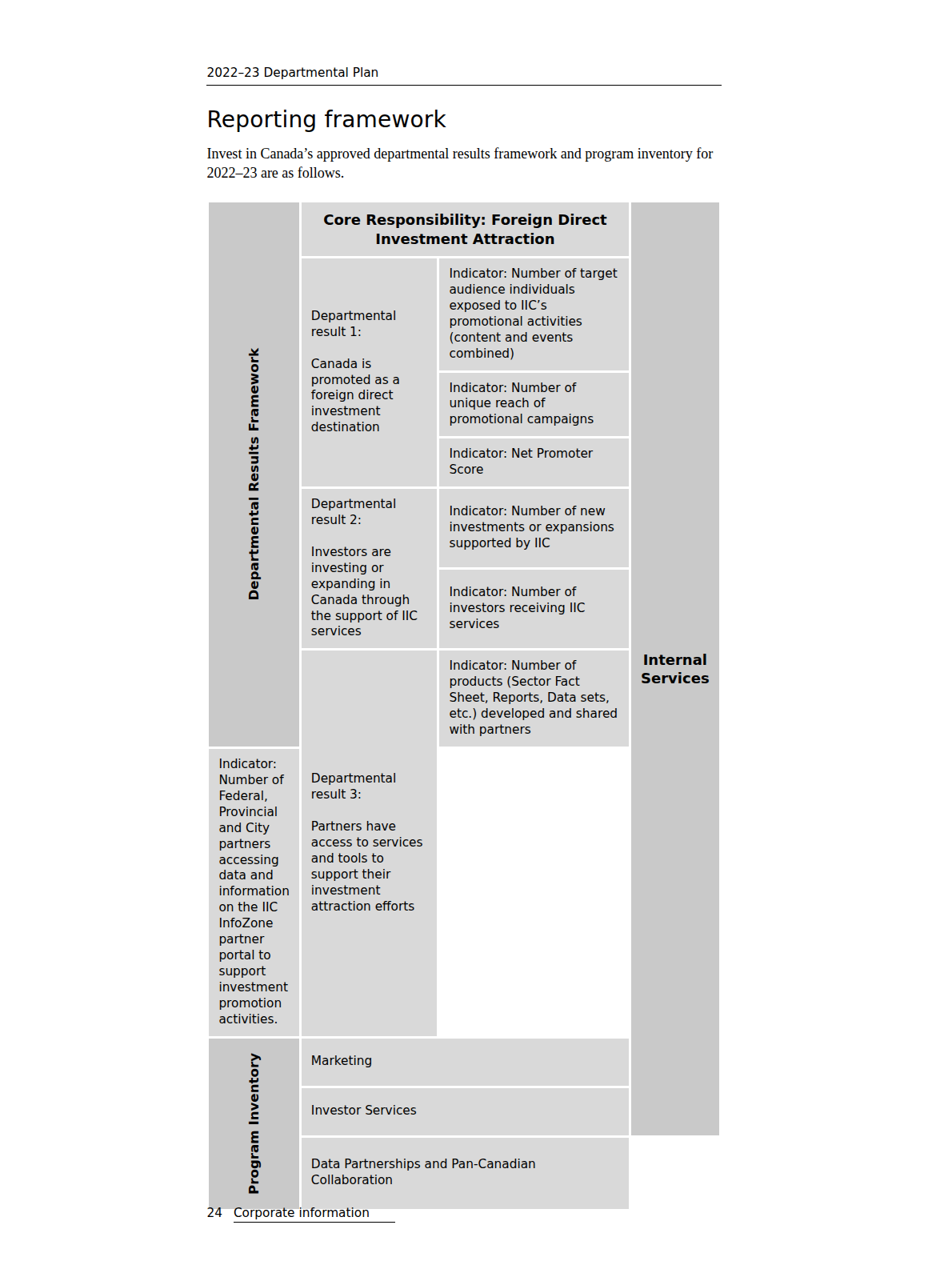2022–23 Departmental Plan
Reporting framework
Invest in Canada’s approved departmental results framework and program inventory for 2022–23 are as follows.
| Departmental Results Framework | Core Responsibility: Foreign Direct Investment Attraction | Internal Services |
| Departmental result 1: Canada is promoted as a foreign direct investment destination | Indicator: Number of target audience individuals exposed to IIC’s promotional activities (content and events combined) |
| Indicator: Number of unique reach of promotional campaigns |
| Indicator: Net Promoter Score |
| Departmental result 2: Investors are investing or expanding in Canada through the support of IIC services | Indicator: Number of new investments or expansions supported by IIC |
| Indicator: Number of investors receiving IIC services |
| Departmental result 3: Partners have access to services and tools to support their investment attraction efforts | Indicator: Number of products (Sector Fact Sheet, Reports, Data sets, etc.) developed and shared with partners |
| | Indicator: Number of Federal, Provincial and City partners accessing data and information on the IIC InfoZone partner portal to support investment promotion activities. |
| Program Inventory | Marketing |
| Investor Services |
| Data Partnerships and Pan-Canadian Collaboration |
24 Corporate information